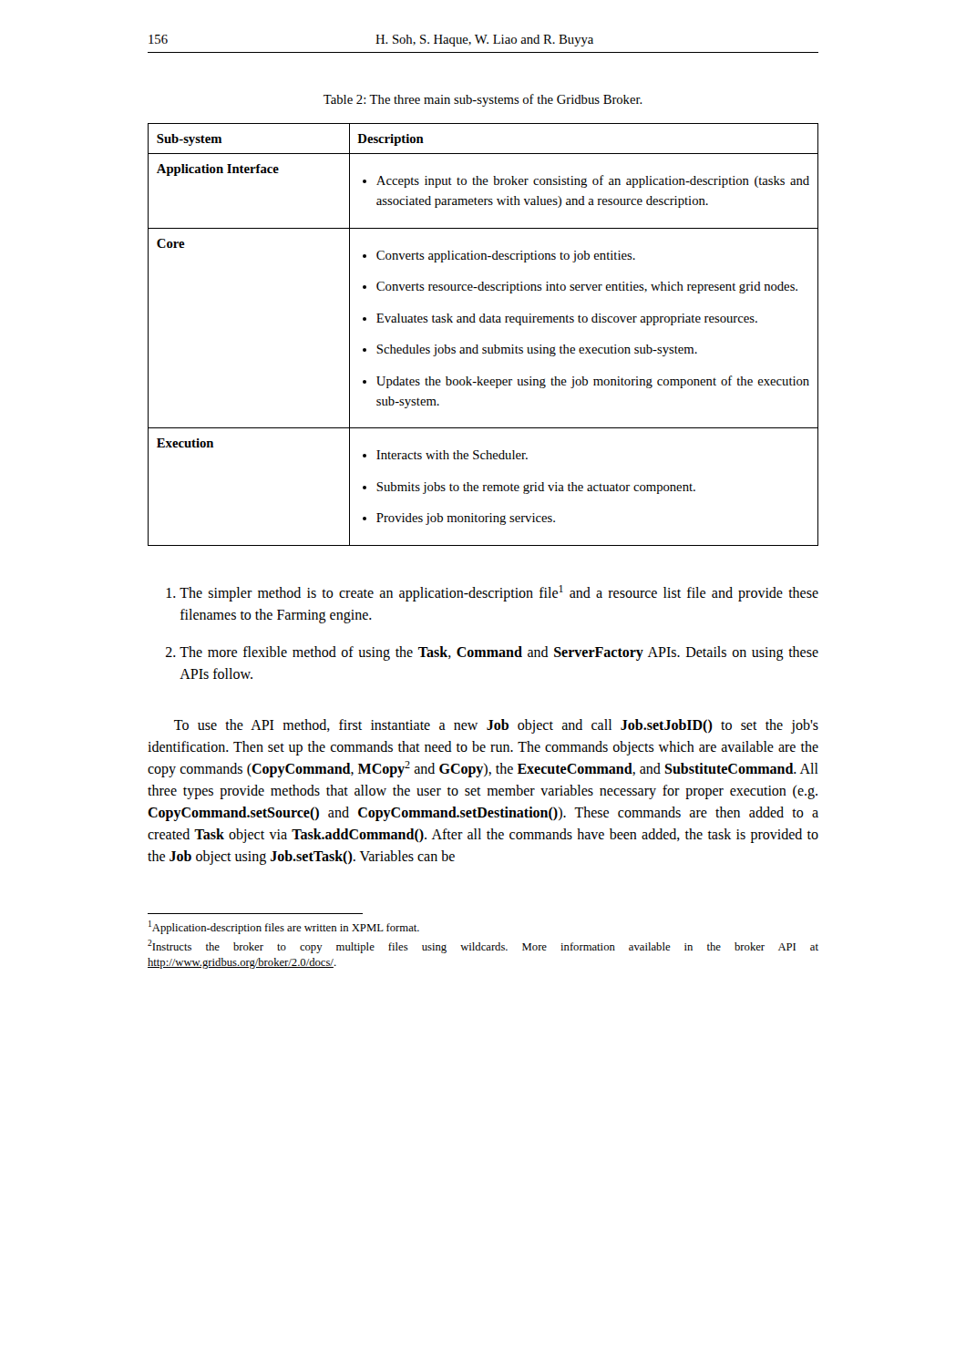156 H. Soh, S. Haque, W. Liao and R. Buyya
Table 2: The three main sub-systems of the Gridbus Broker.
| Sub-system | Description |
| --- | --- |
| Application Interface | Accepts input to the broker consisting of an application-description (tasks and associated parameters with values) and a resource description. |
| Core | Converts application-descriptions to job entities. Converts resource-descriptions into server entities, which represent grid nodes. Evaluates task and data requirements to discover appropriate resources. Schedules jobs and submits using the execution sub-system. Updates the book-keeper using the job monitoring component of the execution sub-system. |
| Execution | Interacts with the Scheduler. Submits jobs to the remote grid via the actuator component. Provides job monitoring services. |
The simpler method is to create an application-description file1 and a resource list file and provide these filenames to the Farming engine.
The more flexible method of using the Task, Command and ServerFactory APIs. Details on using these APIs follow.
To use the API method, first instantiate a new Job object and call Job.setJobID() to set the job's identification. Then set up the commands that need to be run. The commands objects which are available are the copy commands (CopyCommand, MCopy2 and GCopy), the ExecuteCommand, and SubstituteCommand. All three types provide methods that allow the user to set member variables necessary for proper execution (e.g. CopyCommand.setSource() and CopyCommand.setDestination()). These commands are then added to a created Task object via Task.addCommand(). After all the commands have been added, the task is provided to the Job object using Job.setTask(). Variables can be
1Application-description files are written in XPML format.
2Instructs the broker to copy multiple files using wildcards. More information available in the broker API at http://www.gridbus.org/broker/2.0/docs/.